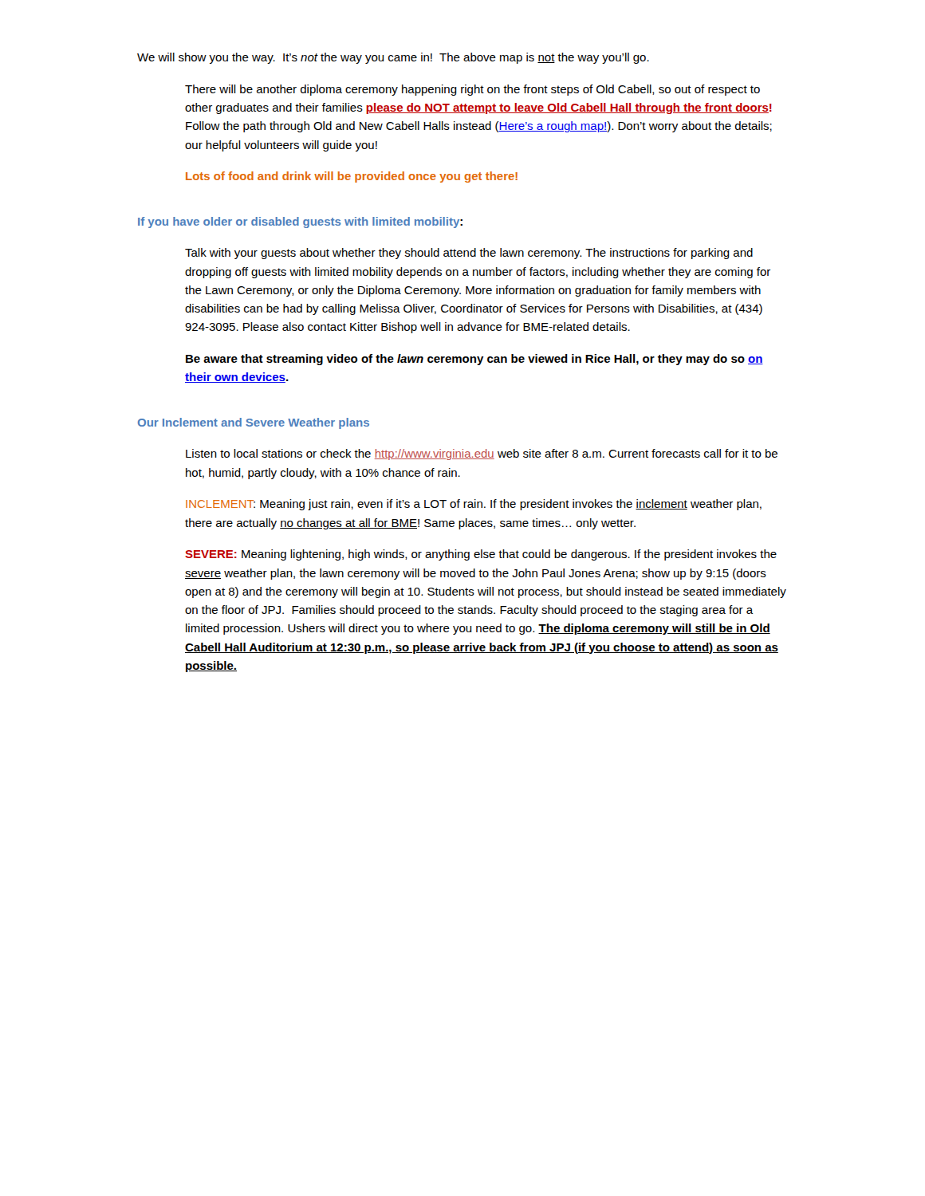We will show you the way. It’s not the way you came in! The above map is not the way you’ll go.
There will be another diploma ceremony happening right on the front steps of Old Cabell, so out of respect to other graduates and their families please do NOT attempt to leave Old Cabell Hall through the front doors! Follow the path through Old and New Cabell Halls instead (Here’s a rough map!). Don’t worry about the details; our helpful volunteers will guide you!
Lots of food and drink will be provided once you get there!
If you have older or disabled guests with limited mobility:
Talk with your guests about whether they should attend the lawn ceremony. The instructions for parking and dropping off guests with limited mobility depends on a number of factors, including whether they are coming for the Lawn Ceremony, or only the Diploma Ceremony. More information on graduation for family members with disabilities can be had by calling Melissa Oliver, Coordinator of Services for Persons with Disabilities, at (434) 924-3095. Please also contact Kitter Bishop well in advance for BME-related details.
Be aware that streaming video of the lawn ceremony can be viewed in Rice Hall, or they may do so on their own devices.
Our Inclement and Severe Weather plans
Listen to local stations or check the http://www.virginia.edu web site after 8 a.m. Current forecasts call for it to be hot, humid, partly cloudy, with a 10% chance of rain.
INCLEMENT: Meaning just rain, even if it’s a LOT of rain. If the president invokes the inclement weather plan, there are actually no changes at all for BME! Same places, same times… only wetter.
SEVERE: Meaning lightening, high winds, or anything else that could be dangerous. If the president invokes the severe weather plan, the lawn ceremony will be moved to the John Paul Jones Arena; show up by 9:15 (doors open at 8) and the ceremony will begin at 10. Students will not process, but should instead be seated immediately on the floor of JPJ. Families should proceed to the stands. Faculty should proceed to the staging area for a limited procession. Ushers will direct you to where you need to go. The diploma ceremony will still be in Old Cabell Hall Auditorium at 12:30 p.m., so please arrive back from JPJ (if you choose to attend) as soon as possible.